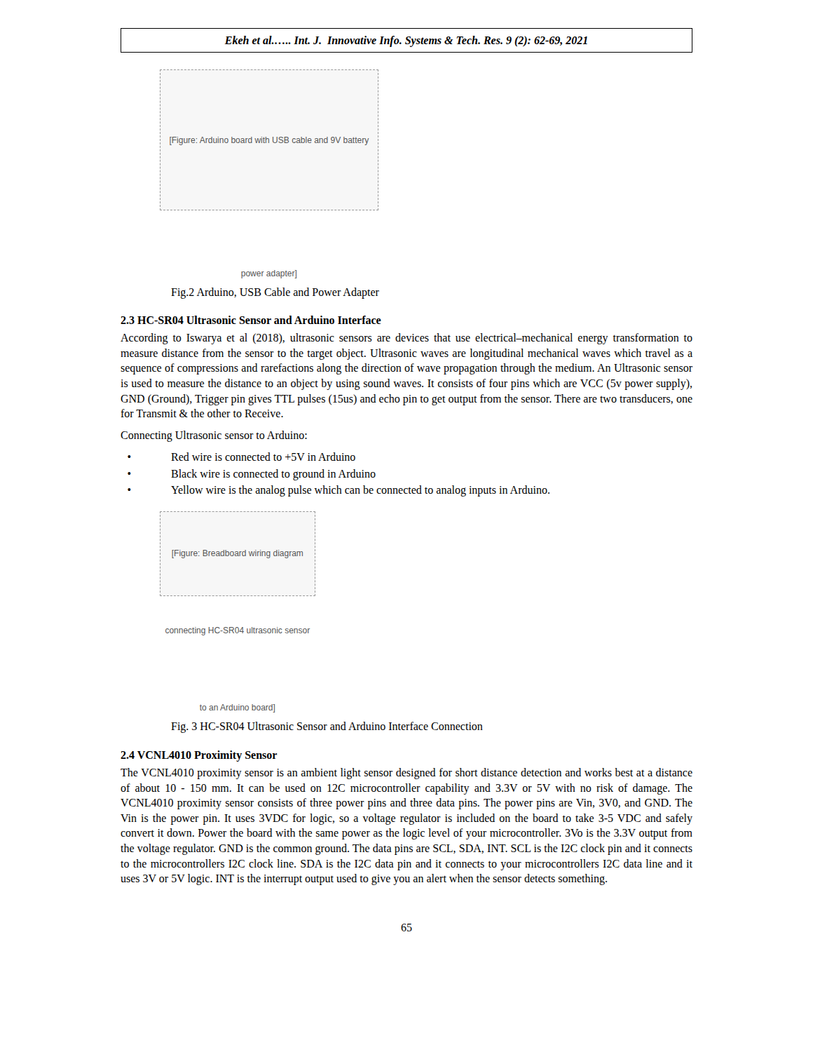Ekeh et al.….. Int. J. Innovative Info. Systems & Tech. Res. 9 (2): 62-69, 2021
[Figure: Arduino board with USB cable and 9V battery power adapter]
Fig.2 Arduino, USB Cable and Power Adapter
2.3 HC-SR04 Ultrasonic Sensor and Arduino Interface
According to Iswarya et al (2018), ultrasonic sensors are devices that use electrical–mechanical energy transformation to measure distance from the sensor to the target object. Ultrasonic waves are longitudinal mechanical waves which travel as a sequence of compressions and rarefactions along the direction of wave propagation through the medium. An Ultrasonic sensor is used to measure the distance to an object by using sound waves. It consists of four pins which are VCC (5v power supply), GND (Ground), Trigger pin gives TTL pulses (15us) and echo pin to get output from the sensor. There are two transducers, one for Transmit & the other to Receive.
Connecting Ultrasonic sensor to Arduino:
Red wire is connected to +5V in Arduino
Black wire is connected to ground in Arduino
Yellow wire is the analog pulse which can be connected to analog inputs in Arduino.
[Figure: Breadboard wiring diagram connecting HC-SR04 ultrasonic sensor to an Arduino board]
Fig. 3 HC-SR04 Ultrasonic Sensor and Arduino Interface Connection
2.4 VCNL4010 Proximity Sensor
The VCNL4010 proximity sensor is an ambient light sensor designed for short distance detection and works best at a distance of about 10 - 150 mm. It can be used on 12C microcontroller capability and 3.3V or 5V with no risk of damage. The VCNL4010 proximity sensor consists of three power pins and three data pins. The power pins are Vin, 3V0, and GND. The Vin is the power pin. It uses 3VDC for logic, so a voltage regulator is included on the board to take 3-5 VDC and safely convert it down. Power the board with the same power as the logic level of your microcontroller. 3Vo is the 3.3V output from the voltage regulator. GND is the common ground. The data pins are SCL, SDA, INT. SCL is the I2C clock pin and it connects to the microcontrollers I2C clock line. SDA is the I2C data pin and it connects to your microcontrollers I2C data line and it uses 3V or 5V logic. INT is the interrupt output used to give you an alert when the sensor detects something.
65